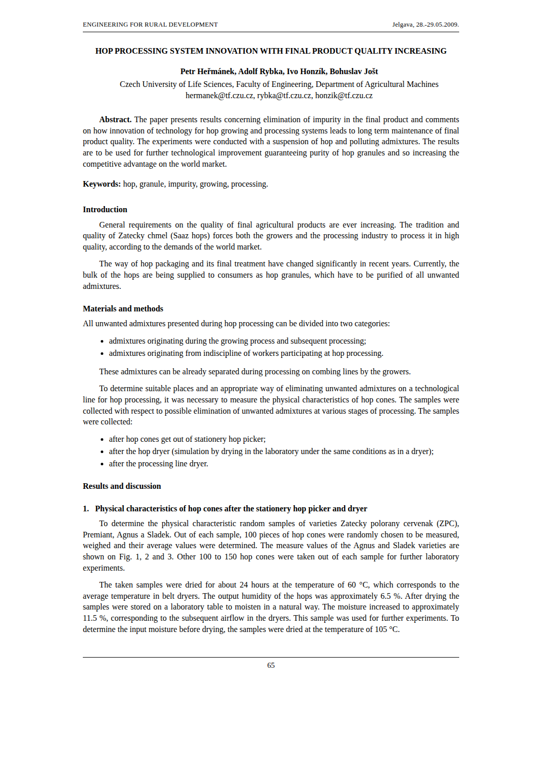Engineering for Rural Development Jelgava, 28.-29.05.2009.
Hop Processing System Innovation with Final Product Quality Increasing
Petr Heřmánek, Adolf Rybka, Ivo Honzík, Bohuslav Jošt
Czech University of Life Sciences, Faculty of Engineering, Department of Agricultural Machines
hermanek@tf.czu.cz, rybka@tf.czu.cz, honzik@tf.czu.cz
Abstract. The paper presents results concerning elimination of impurity in the final product and comments on how innovation of technology for hop growing and processing systems leads to long term maintenance of final product quality. The experiments were conducted with a suspension of hop and polluting admixtures. The results are to be used for further technological improvement guaranteeing purity of hop granules and so increasing the competitive advantage on the world market.
Keywords: hop, granule, impurity, growing, processing.
Introduction
General requirements on the quality of final agricultural products are ever increasing. The tradition and quality of Zatecky chmel (Saaz hops) forces both the growers and the processing industry to process it in high quality, according to the demands of the world market.
The way of hop packaging and its final treatment have changed significantly in recent years. Currently, the bulk of the hops are being supplied to consumers as hop granules, which have to be purified of all unwanted admixtures.
Materials and methods
All unwanted admixtures presented during hop processing can be divided into two categories:
admixtures originating during the growing process and subsequent processing;
admixtures originating from indiscipline of workers participating at hop processing.
These admixtures can be already separated during processing on combing lines by the growers.
To determine suitable places and an appropriate way of eliminating unwanted admixtures on a technological line for hop processing, it was necessary to measure the physical characteristics of hop cones. The samples were collected with respect to possible elimination of unwanted admixtures at various stages of processing. The samples were collected:
after hop cones get out of stationery hop picker;
after the hop dryer (simulation by drying in the laboratory under the same conditions as in a dryer);
after the processing line dryer.
Results and discussion
1. Physical characteristics of hop cones after the stationery hop picker and dryer
To determine the physical characteristic random samples of varieties Zatecky polorany cervenak (ZPC), Premiant, Agnus a Sladek. Out of each sample, 100 pieces of hop cones were randomly chosen to be measured, weighed and their average values were determined. The measure values of the Agnus and Sladek varieties are shown on Fig. 1, 2 and 3. Other 100 to 150 hop cones were taken out of each sample for further laboratory experiments.
The taken samples were dried for about 24 hours at the temperature of 60 °C, which corresponds to the average temperature in belt dryers. The output humidity of the hops was approximately 6.5 %. After drying the samples were stored on a laboratory table to moisten in a natural way. The moisture increased to approximately 11.5 %, corresponding to the subsequent airflow in the dryers. This sample was used for further experiments. To determine the input moisture before drying, the samples were dried at the temperature of 105 °C.
65